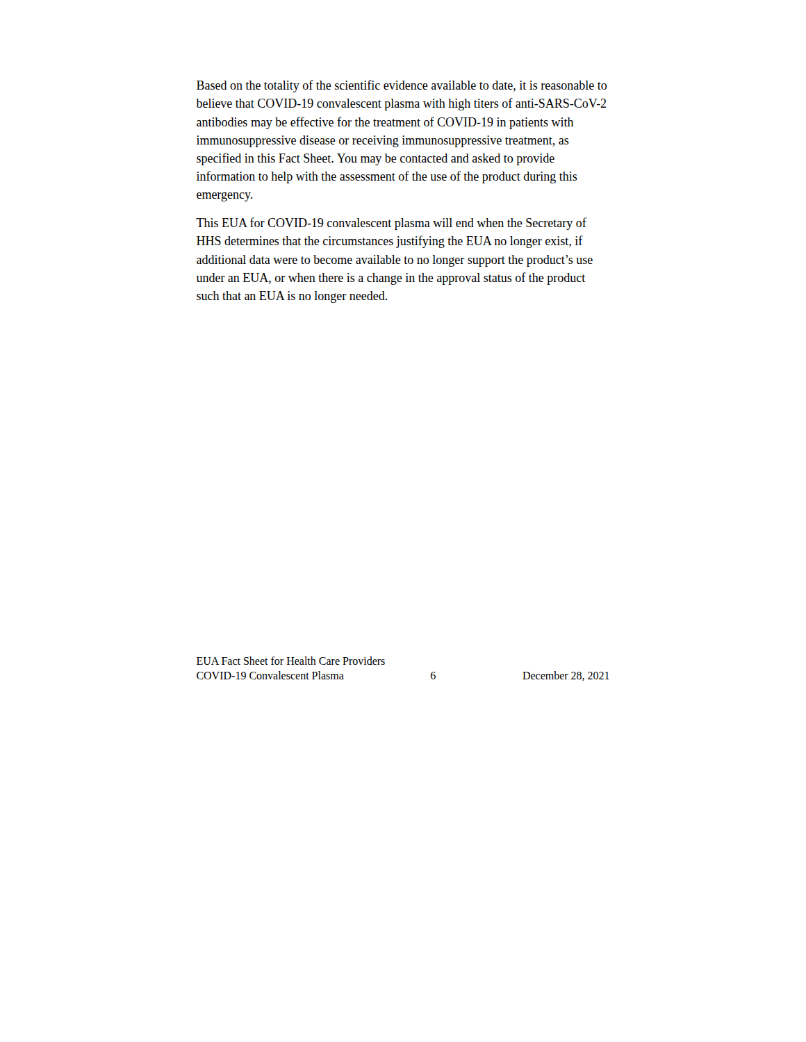Based on the totality of the scientific evidence available to date, it is reasonable to believe that COVID-19 convalescent plasma with high titers of anti-SARS-CoV-2 antibodies may be effective for the treatment of COVID-19 in patients with immunosuppressive disease or receiving immunosuppressive treatment, as specified in this Fact Sheet. You may be contacted and asked to provide information to help with the assessment of the use of the product during this emergency.
This EUA for COVID-19 convalescent plasma will end when the Secretary of HHS determines that the circumstances justifying the EUA no longer exist, if additional data were to become available to no longer support the product’s use under an EUA, or when there is a change in the approval status of the product such that an EUA is no longer needed.
EUA Fact Sheet for Health Care Providers
COVID-19 Convalescent Plasma 6 December 28, 2021